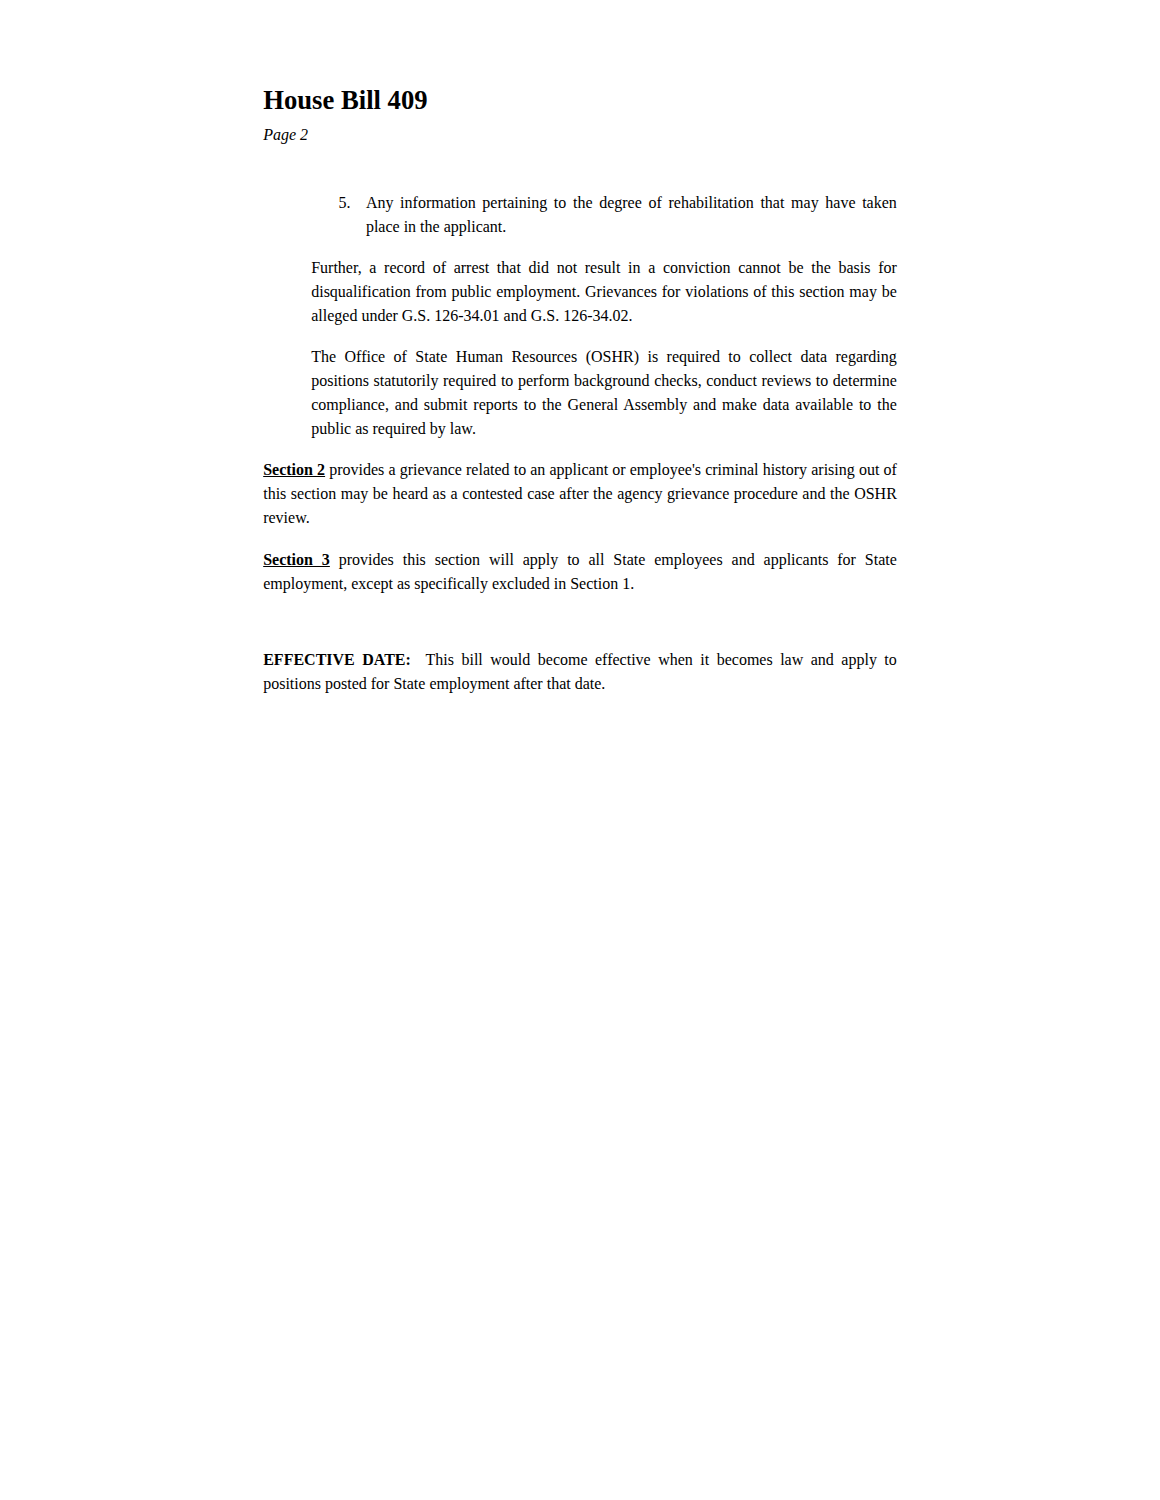House Bill 409
Page 2
Any information pertaining to the degree of rehabilitation that may have taken place in the applicant.
Further, a record of arrest that did not result in a conviction cannot be the basis for disqualification from public employment. Grievances for violations of this section may be alleged under G.S. 126-34.01 and G.S. 126-34.02.
The Office of State Human Resources (OSHR) is required to collect data regarding positions statutorily required to perform background checks, conduct reviews to determine compliance, and submit reports to the General Assembly and make data available to the public as required by law.
Section 2 provides a grievance related to an applicant or employee's criminal history arising out of this section may be heard as a contested case after the agency grievance procedure and the OSHR review.
Section 3 provides this section will apply to all State employees and applicants for State employment, except as specifically excluded in Section 1.
EFFECTIVE DATE: This bill would become effective when it becomes law and apply to positions posted for State employment after that date.